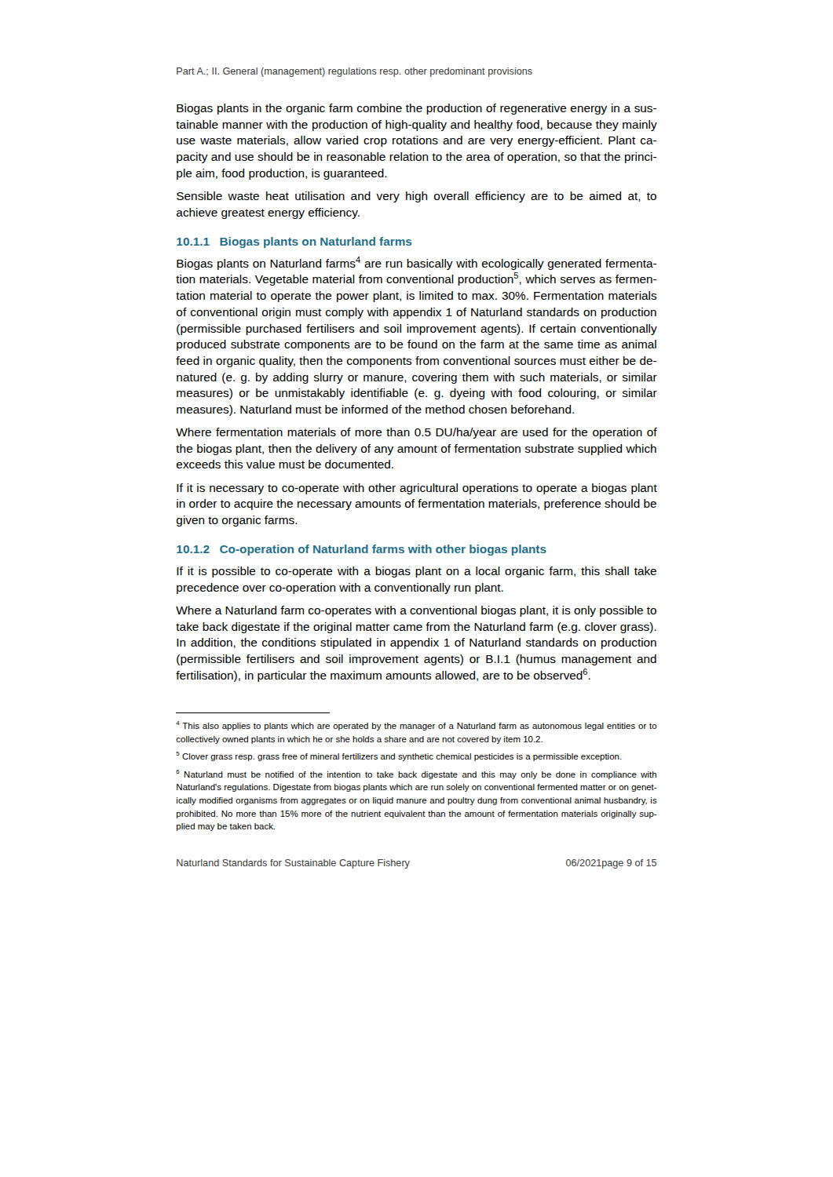Part A.; II. General (management) regulations resp. other predominant provisions
Biogas plants in the organic farm combine the production of regenerative energy in a sustainable manner with the production of high-quality and healthy food, because they mainly use waste materials, allow varied crop rotations and are very energy-efficient. Plant capacity and use should be in reasonable relation to the area of operation, so that the principle aim, food production, is guaranteed.
Sensible waste heat utilisation and very high overall efficiency are to be aimed at, to achieve greatest energy efficiency.
10.1.1 Biogas plants on Naturland farms
Biogas plants on Naturland farms4 are run basically with ecologically generated fermentation materials. Vegetable material from conventional production5, which serves as fermentation material to operate the power plant, is limited to max. 30%. Fermentation materials of conventional origin must comply with appendix 1 of Naturland standards on production (permissible purchased fertilisers and soil improvement agents). If certain conventionally produced substrate components are to be found on the farm at the same time as animal feed in organic quality, then the components from conventional sources must either be denatured (e. g. by adding slurry or manure, covering them with such materials, or similar measures) or be unmistakably identifiable (e. g. dyeing with food colouring, or similar measures). Naturland must be informed of the method chosen beforehand.
Where fermentation materials of more than 0.5 DU/ha/year are used for the operation of the biogas plant, then the delivery of any amount of fermentation substrate supplied which exceeds this value must be documented.
If it is necessary to co-operate with other agricultural operations to operate a biogas plant in order to acquire the necessary amounts of fermentation materials, preference should be given to organic farms.
10.1.2 Co-operation of Naturland farms with other biogas plants
If it is possible to co-operate with a biogas plant on a local organic farm, this shall take precedence over co-operation with a conventionally run plant.
Where a Naturland farm co-operates with a conventional biogas plant, it is only possible to take back digestate if the original matter came from the Naturland farm (e.g. clover grass). In addition, the conditions stipulated in appendix 1 of Naturland standards on production (permissible fertilisers and soil improvement agents) or B.I.1 (humus management and fertilisation), in particular the maximum amounts allowed, are to be observed6.
4 This also applies to plants which are operated by the manager of a Naturland farm as autonomous legal entities or to collectively owned plants in which he or she holds a share and are not covered by item 10.2.
5 Clover grass resp. grass free of mineral fertilizers and synthetic chemical pesticides is a permissible exception.
6 Naturland must be notified of the intention to take back digestate and this may only be done in compliance with Naturland's regulations. Digestate from biogas plants which are run solely on conventional fermented matter or on genetically modified organisms from aggregates or on liquid manure and poultry dung from conventional animal husbandry, is prohibited. No more than 15% more of the nutrient equivalent than the amount of fermentation materials originally supplied may be taken back.
Naturland Standards for Sustainable Capture Fishery
06/2021
page 9 of 15